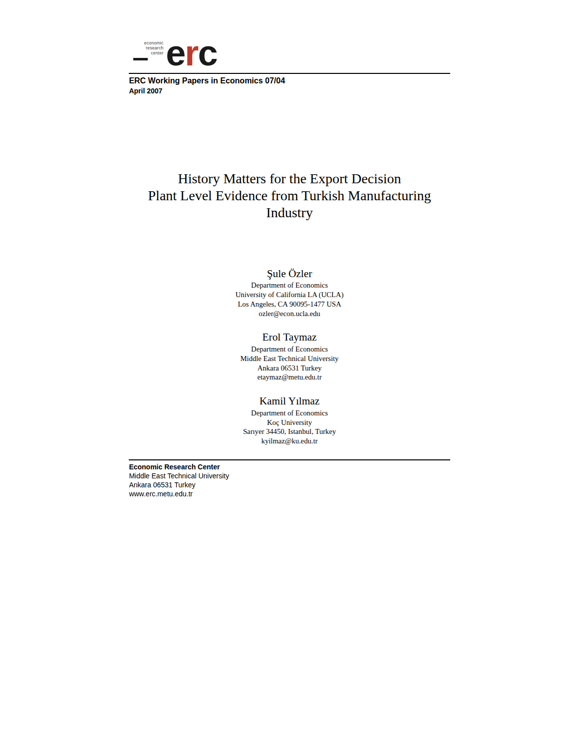economic
research
center
erc
ERC Working Papers in Economics 07/04
April 2007
History Matters for the Export Decision
Plant Level Evidence from Turkish Manufacturing
Industry
Şule Özler
Department of Economics
University of California LA (UCLA)
Los Angeles, CA 90095-1477 USA
ozler@econ.ucla.edu
Erol Taymaz
Department of Economics
Middle East Technical University
Ankara 06531 Turkey
etaymaz@metu.edu.tr
Kamil Yılmaz
Department of Economics
Koç University
Sarıyer 34450, Istanbul, Turkey
kyilmaz@ku.edu.tr
Economic Research Center
Middle East Technical University
Ankara 06531 Turkey
www.erc.metu.edu.tr